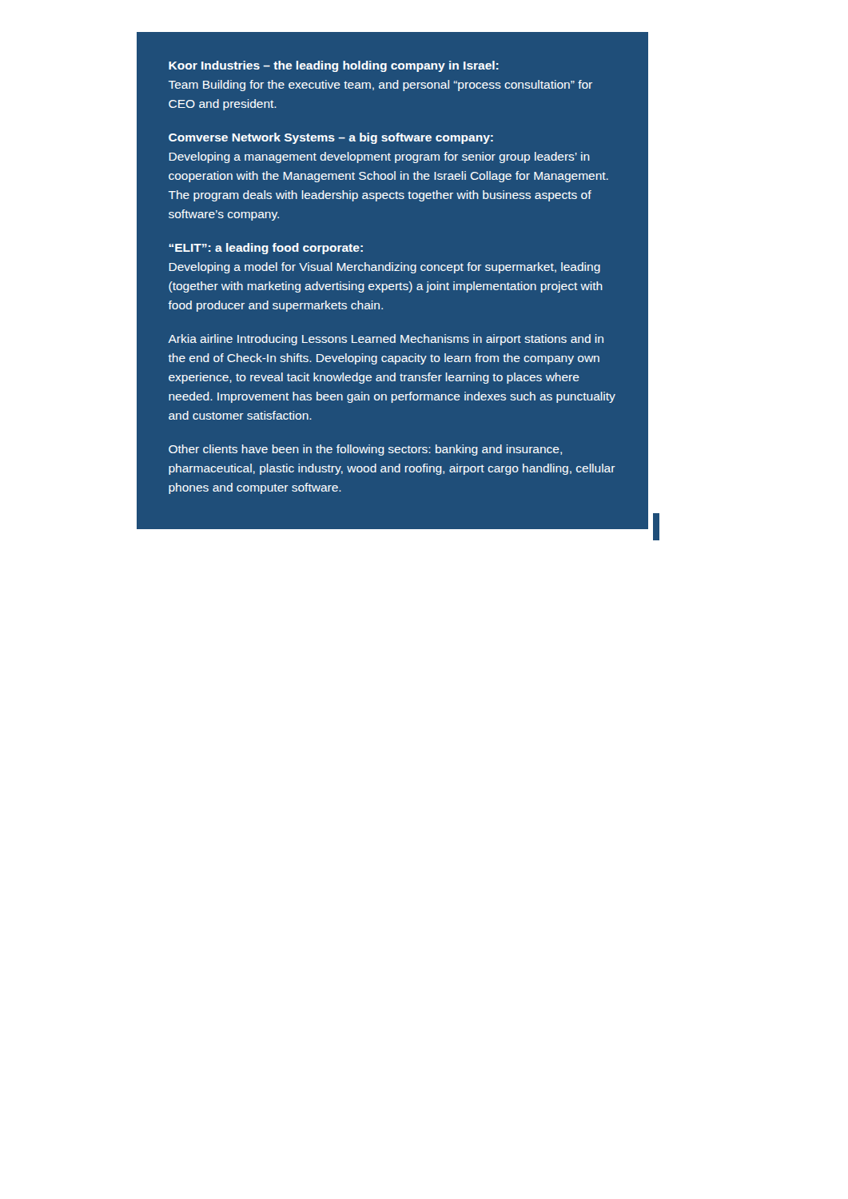Koor Industries – the leading holding company in Israel:
Team Building for the executive team, and personal “process consultation” for CEO and president.
Comverse Network Systems – a big software company:
Developing a management development program for senior group leaders’ in cooperation with the Management School in the Israeli Collage for Management. The program deals with leadership aspects together with business aspects of software’s company.
“ELIT”: a leading food corporate:
Developing a model for Visual Merchandizing concept for supermarket, leading (together with marketing advertising experts) a joint implementation project with food producer and supermarkets chain.
Arkia airline Introducing Lessons Learned Mechanisms in airport stations and in the end of Check-In shifts. Developing capacity to learn from the company own experience, to reveal tacit knowledge and transfer learning to places where needed. Improvement has been gain on performance indexes such as punctuality and customer satisfaction.
Other clients have been in the following sectors: banking and insurance, pharmaceutical, plastic industry, wood and roofing, airport cargo handling, cellular phones and computer software.